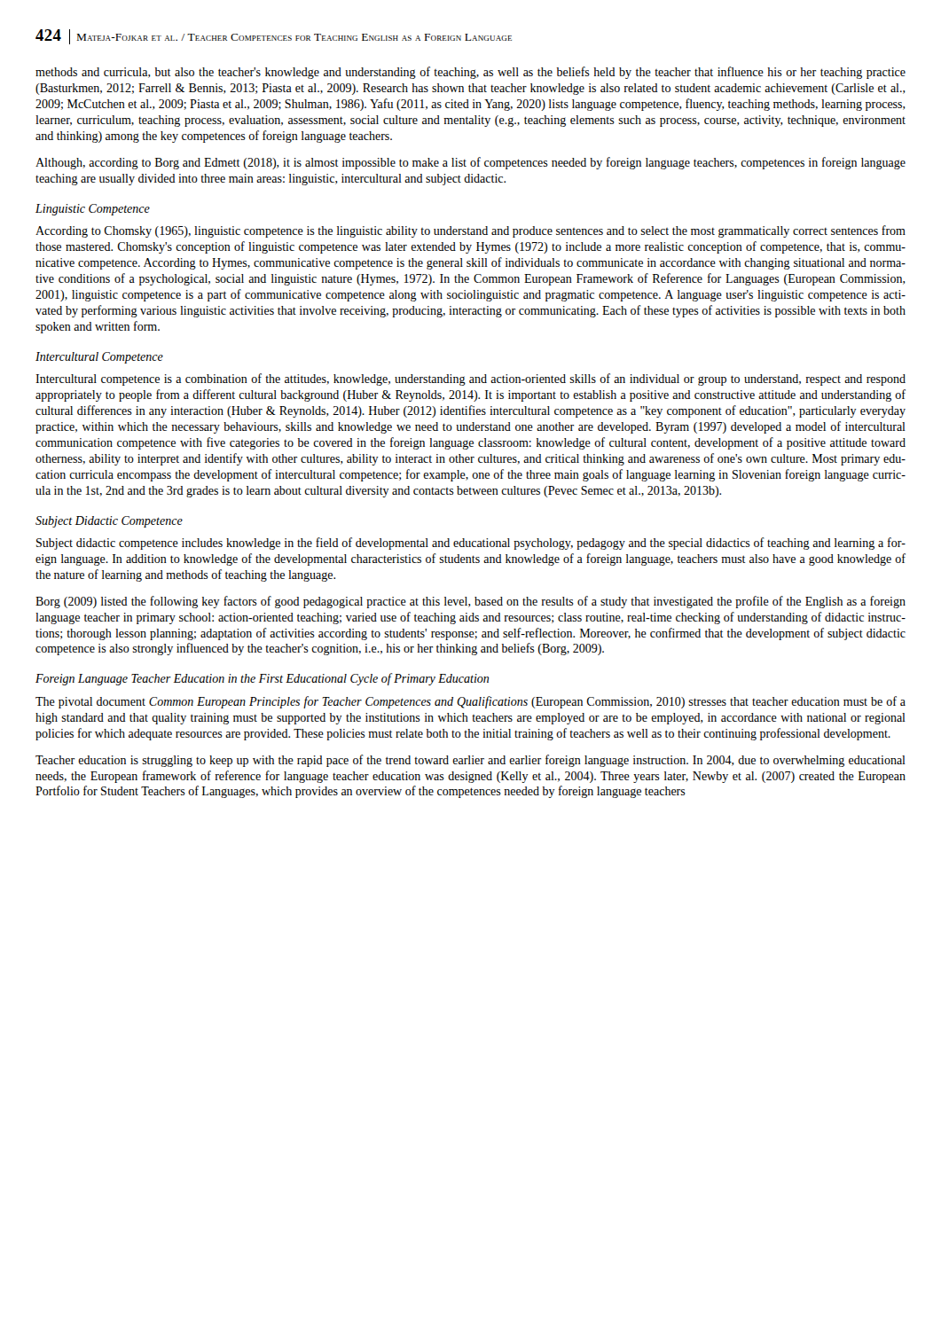424 Mateja-Fojkar et al. / Teacher Competences for Teaching English as a Foreign Language
methods and curricula, but also the teacher's knowledge and understanding of teaching, as well as the beliefs held by the teacher that influence his or her teaching practice (Basturkmen, 2012; Farrell & Bennis, 2013; Piasta et al., 2009). Research has shown that teacher knowledge is also related to student academic achievement (Carlisle et al., 2009; McCutchen et al., 2009; Piasta et al., 2009; Shulman, 1986). Yafu (2011, as cited in Yang, 2020) lists language competence, fluency, teaching methods, learning process, learner, curriculum, teaching process, evaluation, assessment, social culture and mentality (e.g., teaching elements such as process, course, activity, technique, environment and thinking) among the key competences of foreign language teachers.
Although, according to Borg and Edmett (2018), it is almost impossible to make a list of competences needed by foreign language teachers, competences in foreign language teaching are usually divided into three main areas: linguistic, intercultural and subject didactic.
Linguistic Competence
According to Chomsky (1965), linguistic competence is the linguistic ability to understand and produce sentences and to select the most grammatically correct sentences from those mastered. Chomsky's conception of linguistic competence was later extended by Hymes (1972) to include a more realistic conception of competence, that is, communicative competence. According to Hymes, communicative competence is the general skill of individuals to communicate in accordance with changing situational and normative conditions of a psychological, social and linguistic nature (Hymes, 1972). In the Common European Framework of Reference for Languages (European Commission, 2001), linguistic competence is a part of communicative competence along with sociolinguistic and pragmatic competence. A language user's linguistic competence is activated by performing various linguistic activities that involve receiving, producing, interacting or communicating. Each of these types of activities is possible with texts in both spoken and written form.
Intercultural Competence
Intercultural competence is a combination of the attitudes, knowledge, understanding and action-oriented skills of an individual or group to understand, respect and respond appropriately to people from a different cultural background (Huber & Reynolds, 2014). It is important to establish a positive and constructive attitude and understanding of cultural differences in any interaction (Huber & Reynolds, 2014). Huber (2012) identifies intercultural competence as a "key component of education", particularly everyday practice, within which the necessary behaviours, skills and knowledge we need to understand one another are developed. Byram (1997) developed a model of intercultural communication competence with five categories to be covered in the foreign language classroom: knowledge of cultural content, development of a positive attitude toward otherness, ability to interpret and identify with other cultures, ability to interact in other cultures, and critical thinking and awareness of one's own culture. Most primary education curricula encompass the development of intercultural competence; for example, one of the three main goals of language learning in Slovenian foreign language curricula in the 1st, 2nd and the 3rd grades is to learn about cultural diversity and contacts between cultures (Pevec Semec et al., 2013a, 2013b).
Subject Didactic Competence
Subject didactic competence includes knowledge in the field of developmental and educational psychology, pedagogy and the special didactics of teaching and learning a foreign language. In addition to knowledge of the developmental characteristics of students and knowledge of a foreign language, teachers must also have a good knowledge of the nature of learning and methods of teaching the language.
Borg (2009) listed the following key factors of good pedagogical practice at this level, based on the results of a study that investigated the profile of the English as a foreign language teacher in primary school: action-oriented teaching; varied use of teaching aids and resources; class routine, real-time checking of understanding of didactic instructions; thorough lesson planning; adaptation of activities according to students' response; and self-reflection. Moreover, he confirmed that the development of subject didactic competence is also strongly influenced by the teacher's cognition, i.e., his or her thinking and beliefs (Borg, 2009).
Foreign Language Teacher Education in the First Educational Cycle of Primary Education
The pivotal document Common European Principles for Teacher Competences and Qualifications (European Commission, 2010) stresses that teacher education must be of a high standard and that quality training must be supported by the institutions in which teachers are employed or are to be employed, in accordance with national or regional policies for which adequate resources are provided. These policies must relate both to the initial training of teachers as well as to their continuing professional development.
Teacher education is struggling to keep up with the rapid pace of the trend toward earlier and earlier foreign language instruction. In 2004, due to overwhelming educational needs, the European framework of reference for language teacher education was designed (Kelly et al., 2004). Three years later, Newby et al. (2007) created the European Portfolio for Student Teachers of Languages, which provides an overview of the competences needed by foreign language teachers